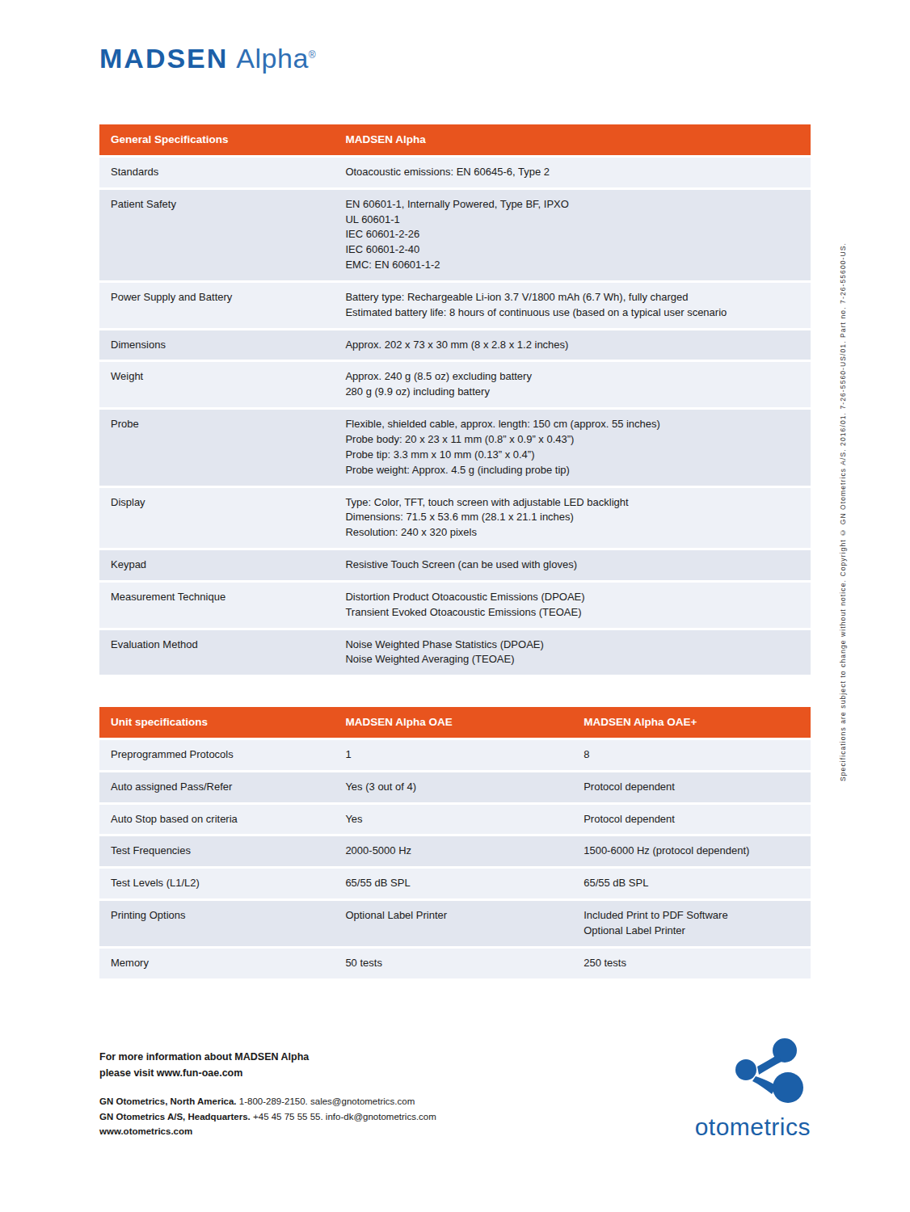MADSEN Alpha®
| General Specifications | MADSEN Alpha |
| --- | --- |
| Standards | Otoacoustic emissions: EN 60645-6, Type 2 |
| Patient Safety | EN 60601-1, Internally Powered, Type BF, IPXO UL 60601-1 IEC 60601-2-26 IEC 60601-2-40 EMC: EN 60601-1-2 |
| Power Supply and Battery | Battery type: Rechargeable Li-ion 3.7 V/1800 mAh (6.7 Wh), fully charged Estimated battery life: 8 hours of continuous use (based on a typical user scenario |
| Dimensions | Approx. 202 x 73 x 30 mm (8 x 2.8 x 1.2 inches) |
| Weight | Approx. 240 g (8.5 oz) excluding battery 280 g (9.9 oz) including battery |
| Probe | Flexible, shielded cable, approx. length: 150 cm (approx. 55 inches) Probe body: 20 x 23 x 11 mm (0.8” x 0.9” x 0.43”) Probe tip: 3.3 mm x 10 mm (0.13” x 0.4”) Probe weight: Approx. 4.5 g (including probe tip) |
| Display | Type: Color, TFT, touch screen with adjustable LED backlight Dimensions: 71.5 x 53.6 mm (28.1 x 21.1 inches) Resolution: 240 x 320 pixels |
| Keypad | Resistive Touch Screen (can be used with gloves) |
| Measurement Technique | Distortion Product Otoacoustic Emissions (DPOAE) Transient Evoked Otoacoustic Emissions (TEOAE) |
| Evaluation Method | Noise Weighted Phase Statistics (DPOAE) Noise Weighted Averaging (TEOAE) |
| Unit specifications | MADSEN Alpha OAE | MADSEN Alpha OAE+ |
| --- | --- | --- |
| Preprogrammed Protocols | 1 | 8 |
| Auto assigned Pass/Refer | Yes (3 out of 4) | Protocol dependent |
| Auto Stop based on criteria | Yes | Protocol dependent |
| Test Frequencies | 2000-5000 Hz | 1500-6000 Hz (protocol dependent) |
| Test Levels (L1/L2) | 65/55 dB SPL | 65/55 dB SPL |
| Printing Options | Optional Label Printer | Included Print to PDF Software Optional Label Printer |
| Memory | 50 tests | 250 tests |
For more information about MADSEN Alpha
please visit www.fun-oae.com
GN Otometrics, North America. 1-800-289-2150. sales@gnotometrics.com
GN Otometrics A/S, Headquarters. +45 45 75 55 55. info-dk@gnotometrics.com
www.otometrics.com
otometrics
Specifications are subject to change without notice. Copyright © GN Otometrics A/S. 2016/01. 7-26-5560-US/01. Part no. 7-26-55600-US.